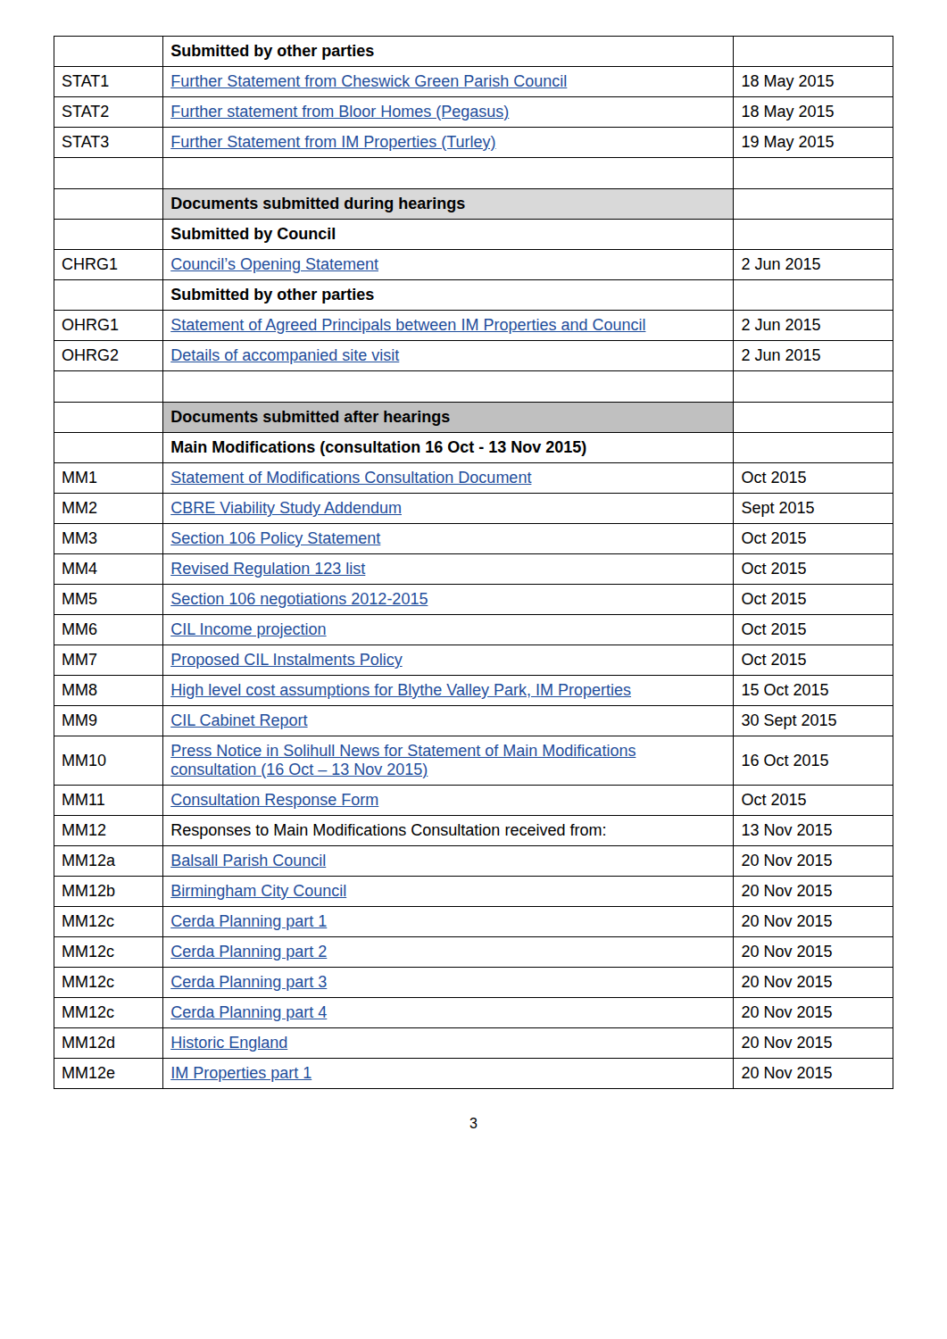| | Submitted by other parties | |
| STAT1 | Further Statement from Cheswick Green Parish Council | 18 May 2015 |
| STAT2 | Further statement from Bloor Homes (Pegasus) | 18 May 2015 |
| STAT3 | Further Statement from IM Properties (Turley) | 19 May 2015 |
| | Documents submitted during hearings | |
| | Submitted by Council | |
| CHRG1 | Council’s Opening Statement | 2 Jun 2015 |
| | Submitted by other parties | |
| OHRG1 | Statement of Agreed Principals between IM Properties and Council | 2 Jun 2015 |
| OHRG2 | Details of accompanied site visit | 2 Jun 2015 |
| | Documents submitted after hearings | |
| | Main Modifications (consultation 16 Oct - 13 Nov 2015) | |
| MM1 | Statement of Modifications Consultation Document | Oct 2015 |
| MM2 | CBRE Viability Study Addendum | Sept 2015 |
| MM3 | Section 106 Policy Statement | Oct 2015 |
| MM4 | Revised Regulation 123 list | Oct 2015 |
| MM5 | Section 106 negotiations 2012-2015 | Oct 2015 |
| MM6 | CIL Income projection | Oct 2015 |
| MM7 | Proposed CIL Instalments Policy | Oct 2015 |
| MM8 | High level cost assumptions for Blythe Valley Park, IM Properties | 15 Oct 2015 |
| MM9 | CIL Cabinet Report | 30 Sept 2015 |
| MM10 | Press Notice in Solihull News for Statement of Main Modifications consultation (16 Oct – 13 Nov 2015) | 16 Oct 2015 |
| MM11 | Consultation Response Form | Oct 2015 |
| MM12 | Responses to Main Modifications Consultation received from: | 13 Nov 2015 |
| MM12a | Balsall Parish Council | 20 Nov 2015 |
| MM12b | Birmingham City Council | 20 Nov 2015 |
| MM12c | Cerda Planning part 1 | 20 Nov 2015 |
| MM12c | Cerda Planning part 2 | 20 Nov 2015 |
| MM12c | Cerda Planning part 3 | 20 Nov 2015 |
| MM12c | Cerda Planning part 4 | 20 Nov 2015 |
| MM12d | Historic England | 20 Nov 2015 |
| MM12e | IM Properties part 1 | 20 Nov 2015 |
3